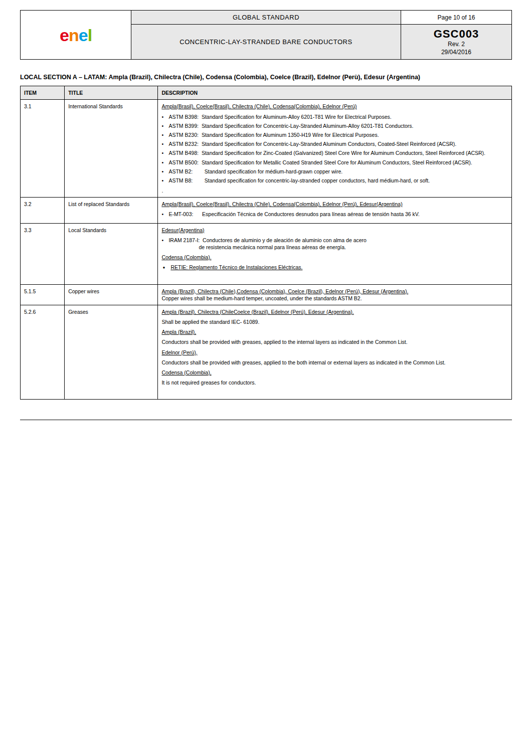| e n e l | GLOBAL STANDARD | Page 10 of 16 |
| CONCENTRIC-LAY-STRANDED BARE CONDUCTORS | GSC003 Rev. 2 29/04/2016 |
LOCAL SECTION A – LATAM: Ampla (Brazil), Chilectra (Chile), Codensa (Colombia), Coelce (Brazil), Edelnor (Perù), Edesur (Argentina)
| ITEM | TITLE | DESCRIPTION |
| --- | --- | --- |
| 3.1 | International Standards | Ampla(Brasil), Coelce(Brasil), Chilectra (Chile), Codensa(Colombia), Edelnor (Perú) ASTM B398: Standard Specification for Aluminum-Alloy 6201-T81 Wire for Electrical Purposes. ASTM B399: Standard Specification for Concentric-Lay-Stranded Aluminum-Alloy 6201-T81 Conductors. ASTM B230: Standard Specification for Aluminum 1350-H19 Wire for Electrical Purposes. ASTM B232: Standard Specification for Concentric-Lay-Stranded Aluminum Conductors, Coated-Steel Reinforced (ACSR). ASTM B498: Standard Specification for Zinc-Coated (Galvanized) Steel Core Wire for Aluminum Conductors, Steel Reinforced (ACSR). ASTM B500: Standard Specification for Metallic Coated Stranded Steel Core for Aluminum Conductors, Steel Reinforced (ACSR). ASTM B2: Standard specification for médium-hard-grawn copper wire. ASTM B8: Standard specification for concentric-lay-stranded copper conductors, hard médium-hard, or soft. . |
| 3.2 | List of replaced Standards | Ampla(Brasil), Coelce(Brasil), Chilectra (Chile), Codensa(Colombia), Edelnor (Perú), Edesur(Argentina) E-MT-003: Especificación Técnica de Conductores desnudos para líneas aéreas de tensión hasta 36 kV. |
| 3.3 | Local Standards | Edesur(Argentina) IRAM 2187-I: Conductores de aluminio y de aleación de aluminio con alma de acero de resistencia mecánica normal para líneas aéreas de energía. Codensa (Colombia). RETIE: Reglamento Técnico de Instalaciones Eléctricas. |
| 5.1.5 | Copper wires | Ampla (Brazil), Chilectra (Chile),Codensa (Colombia), Coelce (Brazil), Edelnor (Perú), Edesur (Argentina). Copper wires shall be medium-hard temper, uncoated, under the standards ASTM B2. |
| 5.2.6 | Greases | Ampla (Brazil), Chilectra (ChileCoelce (Brazil), Edelnor (Perú), Edesur (Argentina). Shall be applied the standard IEC- 61089. Ampla (Brazil), Conductors shall be provided with greases, applied to the internal layers as indicated in the Common List. Edelnor (Perú), Conductors shall be provided with greases, applied to the both internal or external layers as indicated in the Common List. Codensa (Colombia), It is not required greases for conductors. |